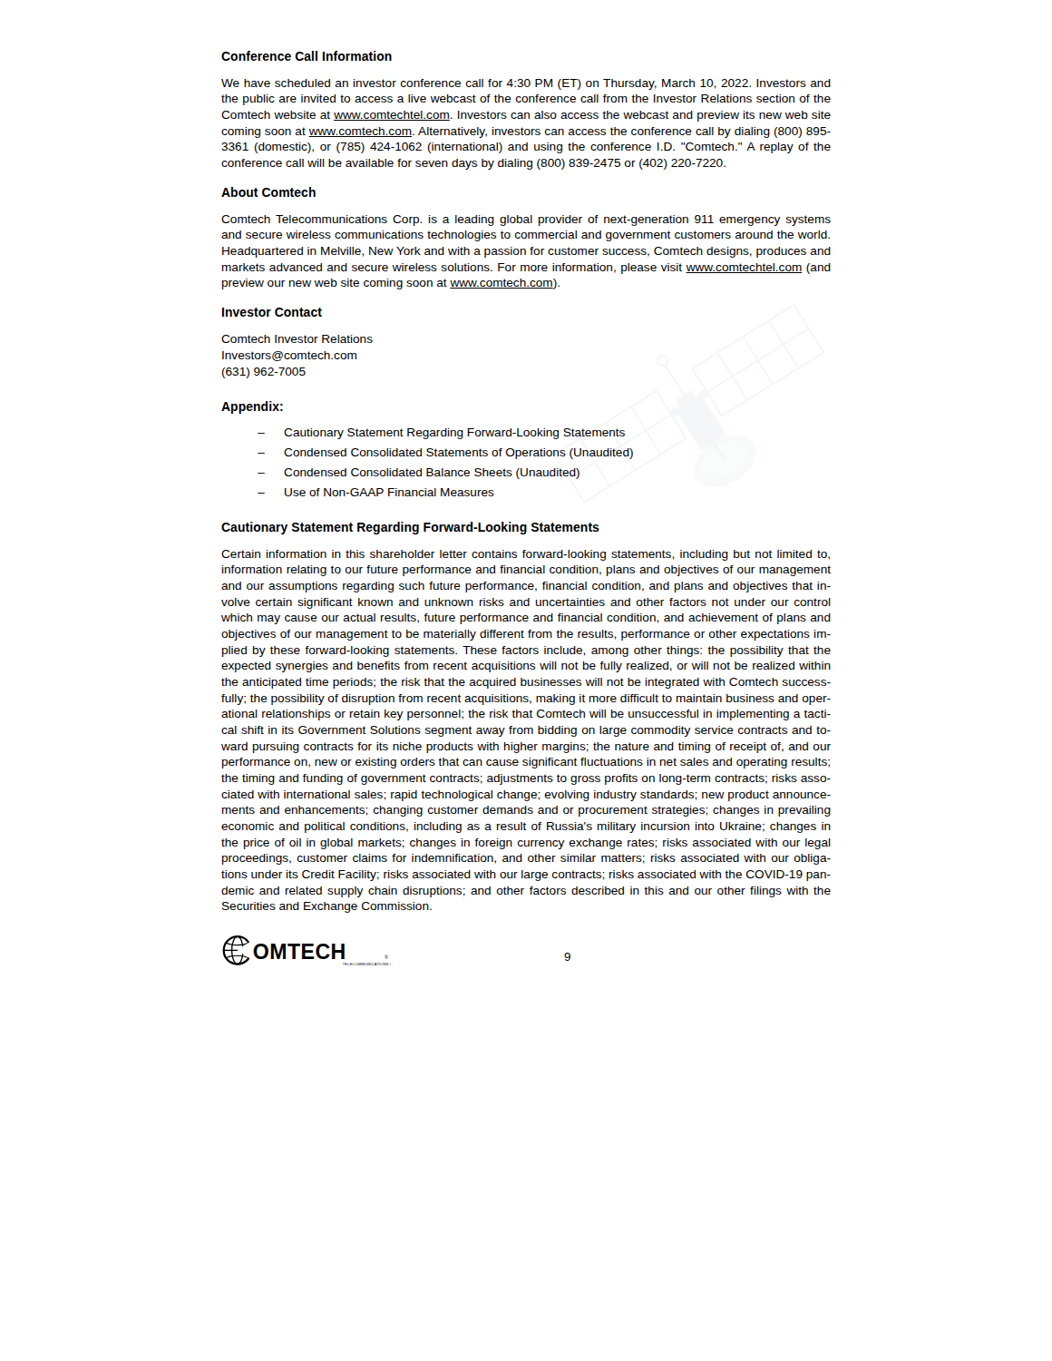Conference Call Information
We have scheduled an investor conference call for 4:30 PM (ET) on Thursday, March 10, 2022. Investors and the public are invited to access a live webcast of the conference call from the Investor Relations section of the Comtech website at www.comtechtel.com. Investors can also access the webcast and preview its new web site coming soon at www.comtech.com. Alternatively, investors can access the conference call by dialing (800) 895-3361 (domestic), or (785) 424-1062 (international) and using the conference I.D. "Comtech." A replay of the conference call will be available for seven days by dialing (800) 839-2475 or (402) 220-7220.
About Comtech
Comtech Telecommunications Corp. is a leading global provider of next-generation 911 emergency systems and secure wireless communications technologies to commercial and government customers around the world. Headquartered in Melville, New York and with a passion for customer success, Comtech designs, produces and markets advanced and secure wireless solutions. For more information, please visit www.comtechtel.com (and preview our new web site coming soon at www.comtech.com).
Investor Contact
Comtech Investor Relations
Investors@comtech.com
(631) 962-7005
Appendix:
Cautionary Statement Regarding Forward-Looking Statements
Condensed Consolidated Statements of Operations (Unaudited)
Condensed Consolidated Balance Sheets (Unaudited)
Use of Non-GAAP Financial Measures
Cautionary Statement Regarding Forward-Looking Statements
Certain information in this shareholder letter contains forward-looking statements, including but not limited to, information relating to our future performance and financial condition, plans and objectives of our management and our assumptions regarding such future performance, financial condition, and plans and objectives that involve certain significant known and unknown risks and uncertainties and other factors not under our control which may cause our actual results, future performance and financial condition, and achievement of plans and objectives of our management to be materially different from the results, performance or other expectations implied by these forward-looking statements. These factors include, among other things: the possibility that the expected synergies and benefits from recent acquisitions will not be fully realized, or will not be realized within the anticipated time periods; the risk that the acquired businesses will not be integrated with Comtech successfully; the possibility of disruption from recent acquisitions, making it more difficult to maintain business and operational relationships or retain key personnel; the risk that Comtech will be unsuccessful in implementing a tactical shift in its Government Solutions segment away from bidding on large commodity service contracts and toward pursuing contracts for its niche products with higher margins; the nature and timing of receipt of, and our performance on, new or existing orders that can cause significant fluctuations in net sales and operating results; the timing and funding of government contracts; adjustments to gross profits on long-term contracts; risks associated with international sales; rapid technological change; evolving industry standards; new product announcements and enhancements; changing customer demands and or procurement strategies; changes in prevailing economic and political conditions, including as a result of Russia's military incursion into Ukraine; changes in the price of oil in global markets; changes in foreign currency exchange rates; risks associated with our legal proceedings, customer claims for indemnification, and other similar matters; risks associated with our obligations under its Credit Facility; risks associated with our large contracts; risks associated with the COVID-19 pandemic and related supply chain disruptions; and other factors described in this and our other filings with the Securities and Exchange Commission.
OMTECH TELECOMMUNICATIONS CORP. ®
9